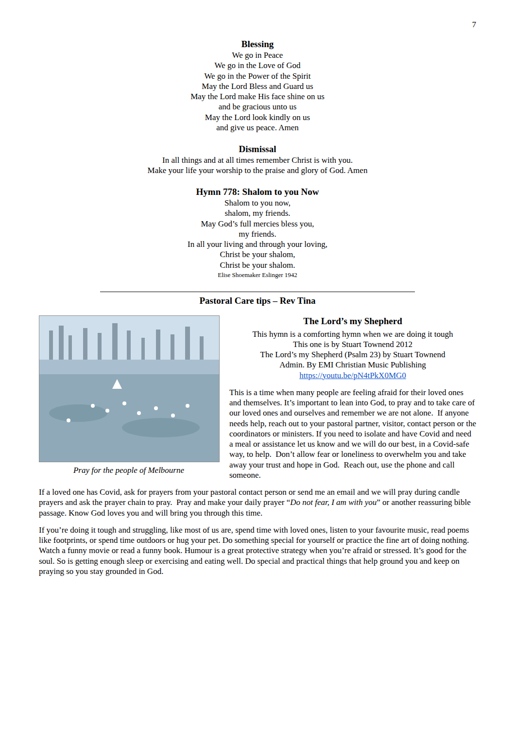7
Blessing
We go in Peace
We go in the Love of God
We go in the Power of the Spirit
May the Lord Bless and Guard us
May the Lord make His face shine on us
and be gracious unto us
May the Lord look kindly on us
and give us peace. Amen
Dismissal
In all things and at all times remember Christ is with you.
Make your life your worship to the praise and glory of God. Amen
Hymn 778: Shalom to you Now
Shalom to you now,
shalom, my friends.
May God’s full mercies bless you,
my friends.
In all your living and through your loving,
Christ be your shalom,
Christ be your shalom.
Elise Shoemaker Eslinger 1942
Pastoral Care tips – Rev Tina
Pray for the people of Melbourne
The Lord’s my Shepherd
This hymn is a comforting hymn when we are doing it tough
This one is by Stuart Townend 2012
The Lord’s my Shepherd (Psalm 23) by Stuart Townend
Admin. By EMI Christian Music Publishing
https://youtu.be/pN4tPkX0MG0
This is a time when many people are feeling afraid for their loved ones and themselves. It’s important to lean into God, to pray and to take care of our loved ones and ourselves and remember we are not alone. If anyone needs help, reach out to your pastoral partner, visitor, contact person or the coordinators or ministers. If you need to isolate and have Covid and need a meal or assistance let us know and we will do our best, in a Covid-safe way, to help. Don’t allow fear or loneliness to overwhelm you and take away your trust and hope in God. Reach out, use the phone and call someone.
If a loved one has Covid, ask for prayers from your pastoral contact person or send me an email and we will pray during candle prayers and ask the prayer chain to pray. Pray and make your daily prayer “Do not fear, I am with you” or another reassuring bible passage. Know God loves you and will bring you through this time.
If you’re doing it tough and struggling, like most of us are, spend time with loved ones, listen to your favourite music, read poems like footprints, or spend time outdoors or hug your pet. Do something special for yourself or practice the fine art of doing nothing. Watch a funny movie or read a funny book. Humour is a great protective strategy when you’re afraid or stressed. It’s good for the soul. So is getting enough sleep or exercising and eating well. Do special and practical things that help ground you and keep on praying so you stay grounded in God.